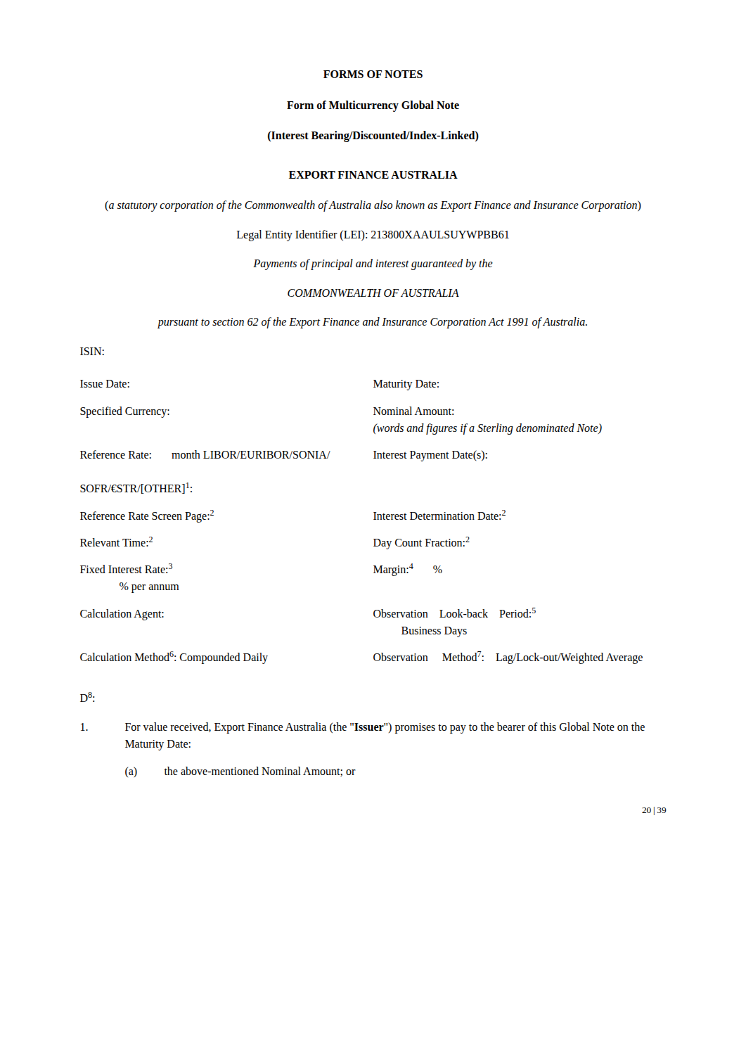FORMS OF NOTES
Form of Multicurrency Global Note
(Interest Bearing/Discounted/Index-Linked)
EXPORT FINANCE AUSTRALIA
(a statutory corporation of the Commonwealth of Australia also known as Export Finance and Insurance Corporation)
Legal Entity Identifier (LEI): 213800XAAULSUYWPBB61
Payments of principal and interest guaranteed by the
COMMONWEALTH OF AUSTRALIA
pursuant to section 62 of the Export Finance and Insurance Corporation Act 1991 of Australia.
ISIN:
| Issue Date: | Maturity Date: |
| Specified Currency: | Nominal Amount: (words and figures if a Sterling denominated Note) |
| Reference Rate: month LIBOR/EURIBOR/SONIA/ SOFR/€STR/[OTHER] 1 : | Interest Payment Date(s): |
| Reference Rate Screen Page: 2 | Interest Determination Date: 2 |
| Relevant Time: 2 | Day Count Fraction: 2 |
| Fixed Interest Rate: 3 % per annum | Margin: 4 % |
| Calculation Agent: | Observation Look-back Period: 5 Business Days |
| Calculation Method 6 : Compounded Daily | Observation Method 7 : Lag/Lock-out/Weighted Average |
D8:
1.
For value received, Export Finance Australia (the "Issuer") promises to pay to the bearer of this Global Note on the Maturity Date:
(a)
the above-mentioned Nominal Amount; or
20 | 39